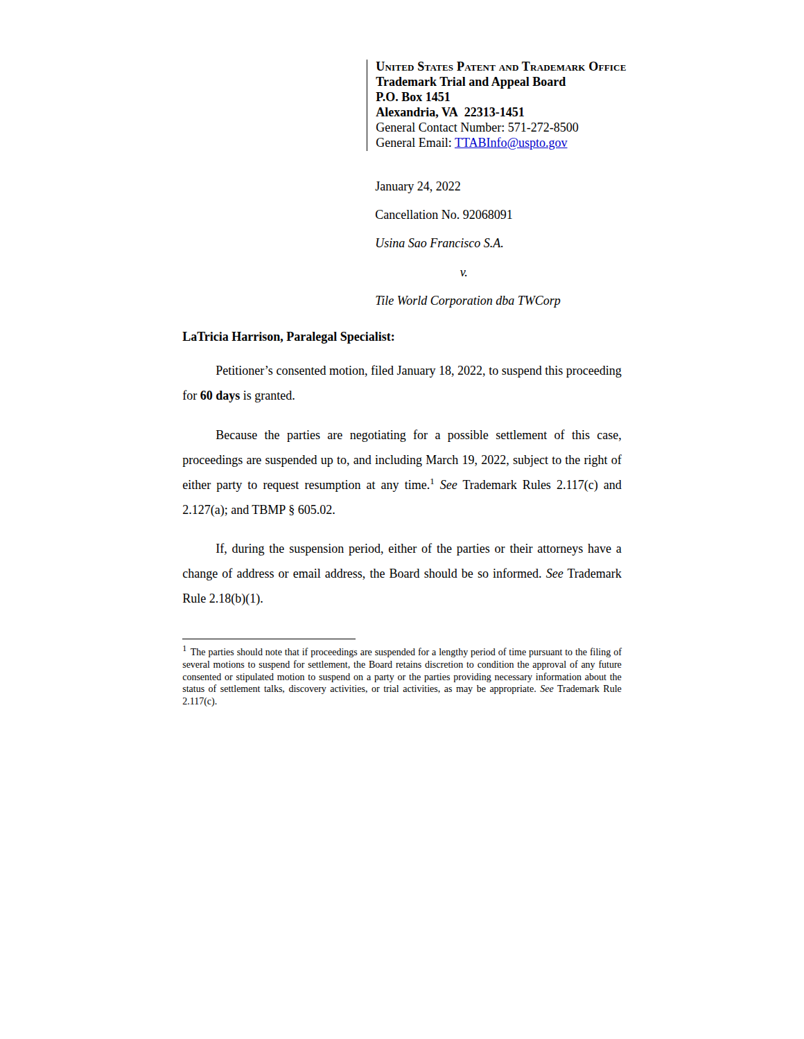United States Patent and Trademark Office
Trademark Trial and Appeal Board
P.O. Box 1451
Alexandria, VA 22313-1451
General Contact Number: 571-272-8500
General Email: TTABInfo@uspto.gov
January 24, 2022
Cancellation No. 92068091
Usina Sao Francisco S.A.
v.
Tile World Corporation dba TWCorp
LaTricia Harrison, Paralegal Specialist:
Petitioner’s consented motion, filed January 18, 2022, to suspend this proceeding for 60 days is granted.
Because the parties are negotiating for a possible settlement of this case, proceedings are suspended up to, and including March 19, 2022, subject to the right of either party to request resumption at any time.1 See Trademark Rules 2.117(c) and 2.127(a); and TBMP § 605.02.
If, during the suspension period, either of the parties or their attorneys have a change of address or email address, the Board should be so informed. See Trademark Rule 2.18(b)(1).
1 The parties should note that if proceedings are suspended for a lengthy period of time pursuant to the filing of several motions to suspend for settlement, the Board retains discretion to condition the approval of any future consented or stipulated motion to suspend on a party or the parties providing necessary information about the status of settlement talks, discovery activities, or trial activities, as may be appropriate. See Trademark Rule 2.117(c).